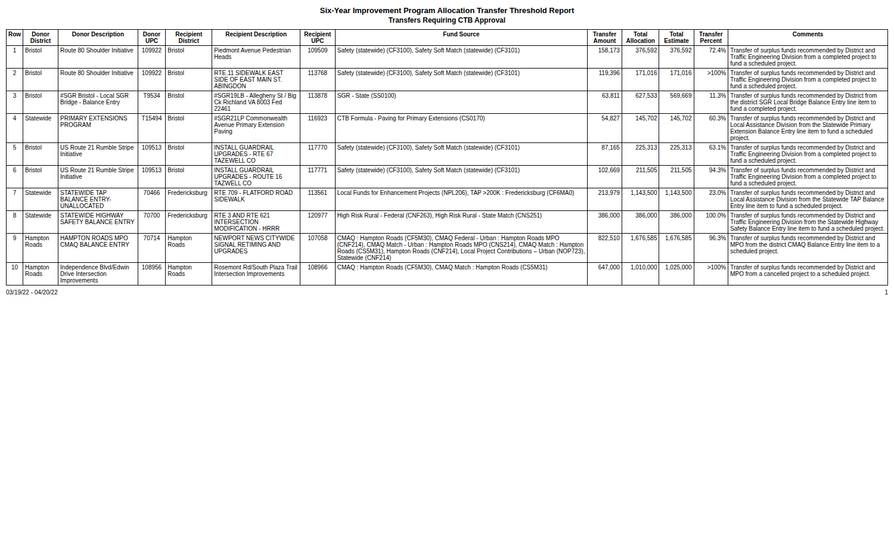Six-Year Improvement Program Allocation Transfer Threshold Report
Transfers Requiring CTB Approval
| Row | Donor District | Donor Description | Donor UPC | Recipient District | Recipient Description | Recipient UPC | Fund Source | Transfer Amount | Total Allocation | Total Estimate | Transfer Percent | Comments |
| --- | --- | --- | --- | --- | --- | --- | --- | --- | --- | --- | --- | --- |
| 1 | Bristol | Route 80 Shoulder Initiative | 109922 | Bristol | Piedmont Avenue Pedestrian Heads | 109509 | Safety (statewide) (CF3100), Safety Soft Match (statewide) (CF3101) | 158,173 | 376,592 | 376,592 | 72.4% | Transfer of surplus funds recommended by District and Traffic Engineering Division from a completed project to fund a scheduled project. |
| 2 | Bristol | Route 80 Shoulder Initiative | 109922 | Bristol | RTE.11 SIDEWALK EAST SIDE OF EAST MAIN ST. ABINGDON | 113768 | Safety (statewide) (CF3100), Safety Soft Match (statewide) (CF3101) | 119,396 | 171,016 | 171,016 | >100% | Transfer of surplus funds recommended by District and Traffic Engineering Division from a completed project to fund a scheduled project. |
| 3 | Bristol | #SGR Bristol - Local SGR Bridge - Balance Entry | T9534 | Bristol | #SGR19LB - Allegheny St / Big Ck Richland VA 8003 Fed 22461 | 113878 | SGR - State (SS0100) | 63,811 | 627,533 | 569,669 | 11.3% | Transfer of surplus funds recommended by District from the district SGR Local Bridge Balance Entry line item to fund a completed project. |
| 4 | Statewide | PRIMARY EXTENSIONS PROGRAM | T15494 | Bristol | #SGR21LP Commonwealth Avenue Primary Extension Paving | 116923 | CTB Formula - Paving for Primary Extensions (CS0170) | 54,827 | 145,702 | 145,702 | 60.3% | Transfer of surplus funds recommended by District and Local Assistance Division from the Statewide Primary Extension Balance Entry line item to fund a scheduled project. |
| 5 | Bristol | US Route 21 Rumble Stripe Initiative | 109513 | Bristol | INSTALL GUARDRAIL UPGRADES - RTE 67 TAZEWELL CO | 117770 | Safety (statewide) (CF3100), Safety Soft Match (statewide) (CF3101) | 87,165 | 225,313 | 225,313 | 63.1% | Transfer of surplus funds recommended by District and Traffic Engineering Division from a completed project to fund a scheduled project. |
| 6 | Bristol | US Route 21 Rumble Stripe Initiative | 109513 | Bristol | INSTALL GUARDRAIL UPGRADES - ROUTE 16 TAZWELL CO | 117771 | Safety (statewide) (CF3100), Safety Soft Match (statewide) (CF3101) | 102,669 | 211,505 | 211,505 | 94.3% | Transfer of surplus funds recommended by District and Traffic Engineering Division from a completed project to fund a scheduled project. |
| 7 | Statewide | STATEWIDE TAP BALANCE ENTRY- UNALLOCATED | 70466 | Fredericksburg | RTE 709 - FLATFORD ROAD SIDEWALK | 113561 | Local Funds for Enhancement Projects (NPL206), TAP >200K : Fredericksburg (CF6MA0) | 213,979 | 1,143,500 | 1,143,500 | 23.0% | Transfer of surplus funds recommended by District and Local Assistance Division from the Statewide TAP Balance Entry line item to fund a scheduled project. |
| 8 | Statewide | STATEWIDE HIGHWAY SAFETY BALANCE ENTRY | 70700 | Fredericksburg | RTE 3 AND RTE 621 INTERSECTION MODIFICATION - HRRR | 120977 | High Risk Rural - Federal (CNF263), High Risk Rural - State Match (CNS251) | 386,000 | 386,000 | 386,000 | 100.0% | Transfer of surplus funds recommended by District and Traffic Engineering Division from the Statewide Highway Safety Balance Entry line item to fund a scheduled project. |
| 9 | Hampton Roads | HAMPTON ROADS MPO CMAQ BALANCE ENTRY | 70714 | Hampton Roads | NEWPORT NEWS CITYWIDE SIGNAL RETIMING AND UPGRADES | 107058 | CMAQ : Hampton Roads (CF5M30), CMAQ Federal - Urban : Hampton Roads MPO (CNF214), CMAQ Match - Urban : Hampton Roads MPO (CNS214), CMAQ Match : Hampton Roads (CS5M31), Hampton Roads (CNF214), Local Project Contributions – Urban (NOP723), Statewide (CNF214) | 822,510 | 1,676,585 | 1,676,585 | 96.3% | Transfer of surplus funds recommended by District and MPO from the district CMAQ Balance Entry line item to a scheduled project. |
| 10 | Hampton Roads | Independence Blvd/Edwin Drive Intersection Improvements | 108956 | Hampton Roads | Rosemont Rd/South Plaza Trail Intersection Improvements | 108966 | CMAQ : Hampton Roads (CF5M30), CMAQ Match : Hampton Roads (CS5M31) | 647,000 | 1,010,000 | 1,025,000 | >100% | Transfer of surplus funds recommended by District and MPO from a cancelled project to a scheduled project. |
03/19/22 - 04/20/22 1